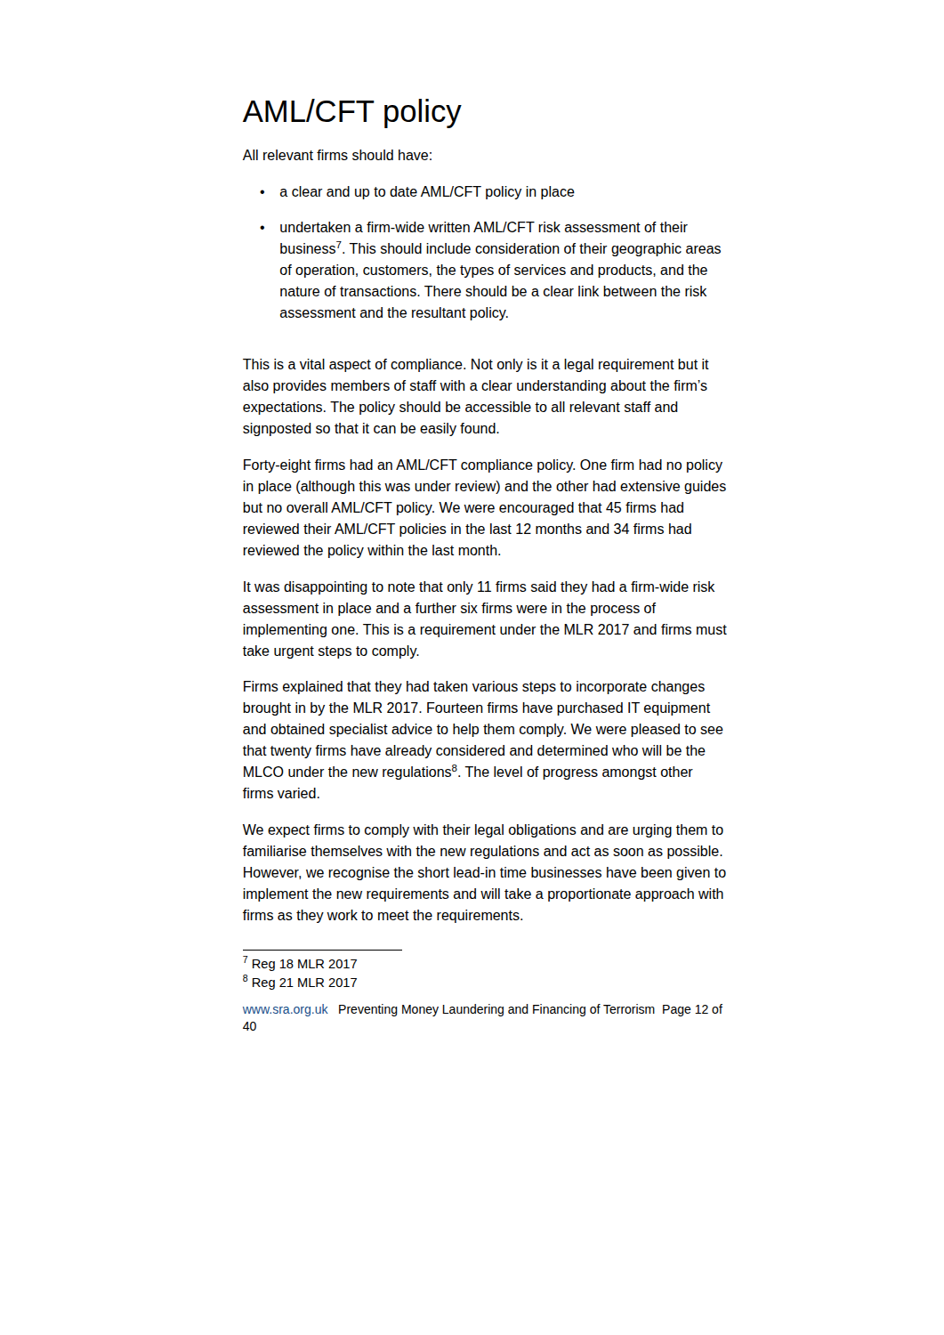AML/CFT policy
All relevant firms should have:
a clear and up to date AML/CFT policy in place
undertaken a firm-wide written AML/CFT risk assessment of their business7. This should include consideration of their geographic areas of operation, customers, the types of services and products, and the nature of transactions. There should be a clear link between the risk assessment and the resultant policy.
This is a vital aspect of compliance. Not only is it a legal requirement but it also provides members of staff with a clear understanding about the firm’s expectations. The policy should be accessible to all relevant staff and signposted so that it can be easily found.
Forty-eight firms had an AML/CFT compliance policy. One firm had no policy in place (although this was under review) and the other had extensive guides but no overall AML/CFT policy. We were encouraged that 45 firms had reviewed their AML/CFT policies in the last 12 months and 34 firms had reviewed the policy within the last month.
It was disappointing to note that only 11 firms said they had a firm-wide risk assessment in place and a further six firms were in the process of implementing one. This is a requirement under the MLR 2017 and firms must take urgent steps to comply.
Firms explained that they had taken various steps to incorporate changes brought in by the MLR 2017. Fourteen firms have purchased IT equipment and obtained specialist advice to help them comply. We were pleased to see that twenty firms have already considered and determined who will be the MLCO under the new regulations8. The level of progress amongst other firms varied.
We expect firms to comply with their legal obligations and are urging them to familiarise themselves with the new regulations and act as soon as possible. However, we recognise the short lead-in time businesses have been given to implement the new requirements and will take a proportionate approach with firms as they work to meet the requirements.
7 Reg 18 MLR 2017
8 Reg 21 MLR 2017
www.sra.org.uk Preventing Money Laundering and Financing of Terrorism Page 12 of 40